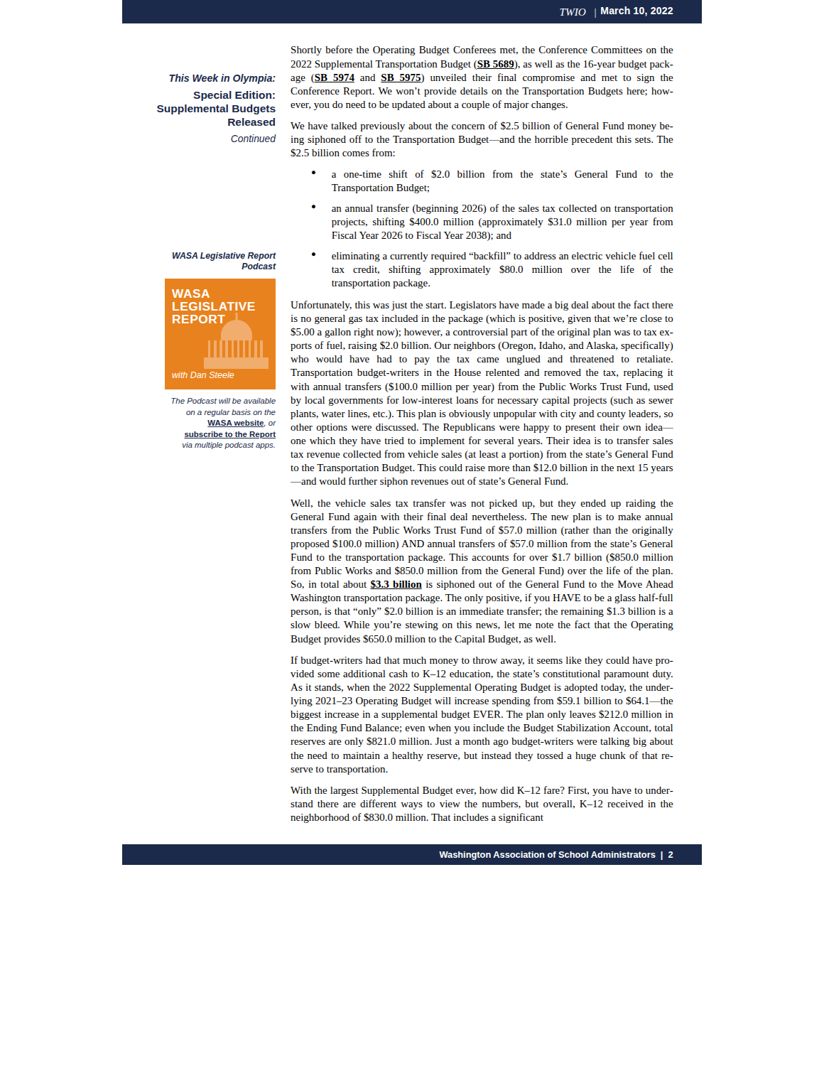TWIO|March 10, 2022
This Week in Olympia:
Special Edition:
Supplemental Budgets Released
Continued
WASA Legislative Report Podcast
WASA
LEGISLATIVE
REPORT
with Dan Steele
The Podcast will be available
on a regular basis on the
WASA website, or
subscribe to the Report
via multiple podcast apps.
Shortly before the Operating Budget Conferees met, the Conference Committees on the 2022 Supplemental Transportation Budget (SB 5689), as well as the 16-year budget package (SB 5974 and SB 5975) unveiled their final compromise and met to sign the Conference Report. We won’t provide details on the Transportation Budgets here; however, you do need to be updated about a couple of major changes.
We have talked previously about the concern of $2.5 billion of General Fund money being siphoned off to the Transportation Budget—and the horrible precedent this sets. The $2.5 billion comes from:
a one-time shift of $2.0 billion from the state’s General Fund to the Transportation Budget;
an annual transfer (beginning 2026) of the sales tax collected on transportation projects, shifting $400.0 million (approximately $31.0 million per year from Fiscal Year 2026 to Fiscal Year 2038); and
eliminating a currently required “backfill” to address an electric vehicle fuel cell tax credit, shifting approximately $80.0 million over the life of the transportation package.
Unfortunately, this was just the start. Legislators have made a big deal about the fact there is no general gas tax included in the package (which is positive, given that we’re close to $5.00 a gallon right now); however, a controversial part of the original plan was to tax exports of fuel, raising $2.0 billion. Our neighbors (Oregon, Idaho, and Alaska, specifically) who would have had to pay the tax came unglued and threatened to retaliate. Transportation budget-writers in the House relented and removed the tax, replacing it with annual transfers ($100.0 million per year) from the Public Works Trust Fund, used by local governments for low-interest loans for necessary capital projects (such as sewer plants, water lines, etc.). This plan is obviously unpopular with city and county leaders, so other options were discussed. The Republicans were happy to present their own idea—one which they have tried to implement for several years. Their idea is to transfer sales tax revenue collected from vehicle sales (at least a portion) from the state’s General Fund to the Transportation Budget. This could raise more than $12.0 billion in the next 15 years—and would further siphon revenues out of state’s General Fund.
Well, the vehicle sales tax transfer was not picked up, but they ended up raiding the General Fund again with their final deal nevertheless. The new plan is to make annual transfers from the Public Works Trust Fund of $57.0 million (rather than the originally proposed $100.0 million) AND annual transfers of $57.0 million from the state’s General Fund to the transportation package. This accounts for over $1.7 billion ($850.0 million from Public Works and $850.0 million from the General Fund) over the life of the plan. So, in total about $3.3 billion is siphoned out of the General Fund to the Move Ahead Washington transportation package. The only positive, if you HAVE to be a glass half-full person, is that “only” $2.0 billion is an immediate transfer; the remaining $1.3 billion is a slow bleed. While you’re stewing on this news, let me note the fact that the Operating Budget provides $650.0 million to the Capital Budget, as well.
If budget-writers had that much money to throw away, it seems like they could have provided some additional cash to K–12 education, the state’s constitutional paramount duty. As it stands, when the 2022 Supplemental Operating Budget is adopted today, the underlying 2021–23 Operating Budget will increase spending from $59.1 billion to $64.1—the biggest increase in a supplemental budget EVER. The plan only leaves $212.0 million in the Ending Fund Balance; even when you include the Budget Stabilization Account, total reserves are only $821.0 million. Just a month ago budget-writers were talking big about the need to maintain a healthy reserve, but instead they tossed a huge chunk of that reserve to transportation.
With the largest Supplemental Budget ever, how did K–12 fare? First, you have to understand there are different ways to view the numbers, but overall, K–12 received in the neighborhood of $830.0 million. That includes a significant
Washington Association of School Administrators | 2